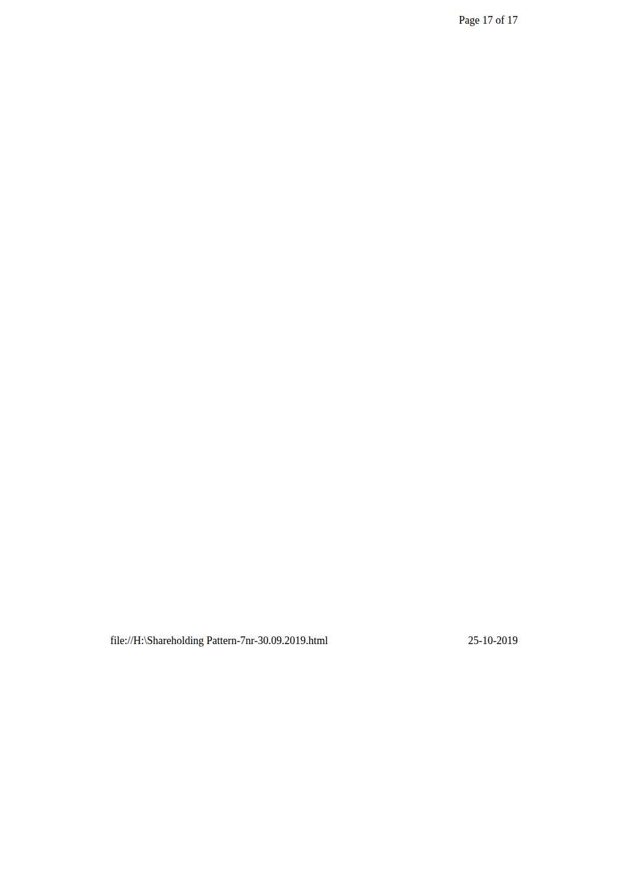Page 17 of 17
file://H:\Shareholding Pattern-7nr-30.09.2019.html
25-10-2019